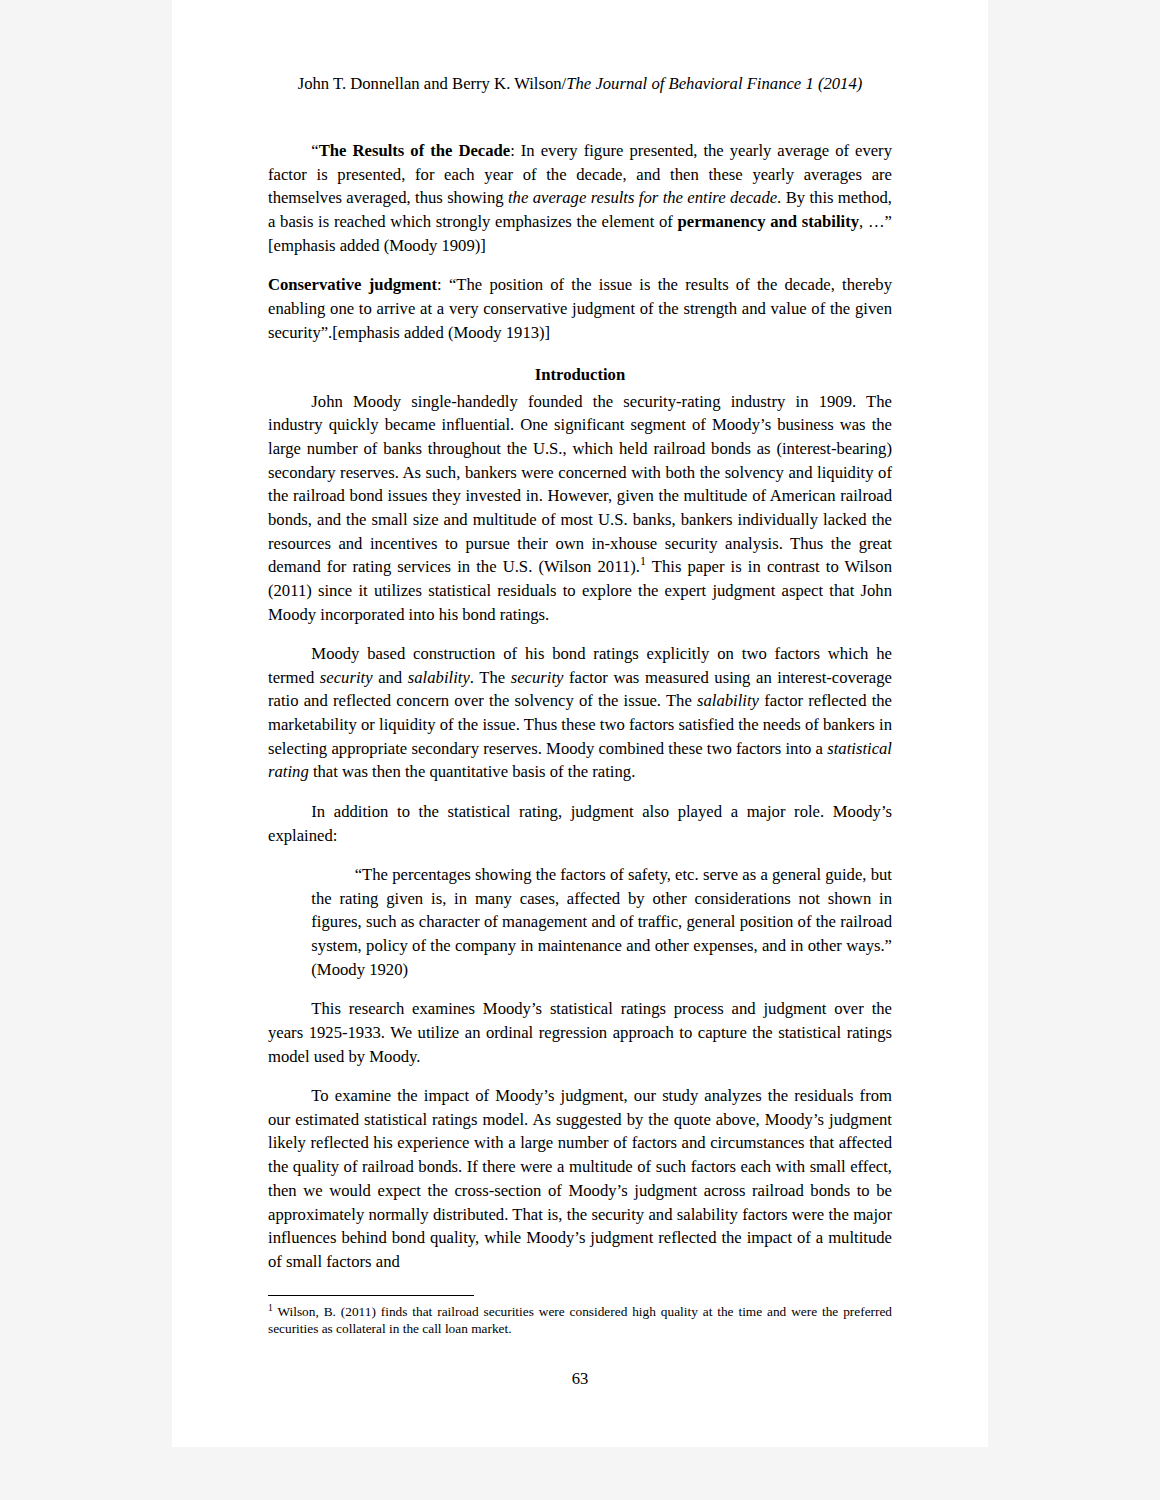John T. Donnellan and Berry K. Wilson/The Journal of Behavioral Finance 1 (2014)
“The Results of the Decade: In every figure presented, the yearly average of every factor is presented, for each year of the decade, and then these yearly averages are themselves averaged, thus showing the average results for the entire decade. By this method, a basis is reached which strongly emphasizes the element of permanency and stability, …” [emphasis added (Moody 1909)]
Conservative judgment: “The position of the issue is the results of the decade, thereby enabling one to arrive at a very conservative judgment of the strength and value of the given security”.[emphasis added (Moody 1913)]
Introduction
John Moody single-handedly founded the security-rating industry in 1909. The industry quickly became influential. One significant segment of Moody’s business was the large number of banks throughout the U.S., which held railroad bonds as (interest-bearing) secondary reserves. As such, bankers were concerned with both the solvency and liquidity of the railroad bond issues they invested in. However, given the multitude of American railroad bonds, and the small size and multitude of most U.S. banks, bankers individually lacked the resources and incentives to pursue their own in-xhouse security analysis. Thus the great demand for rating services in the U.S. (Wilson 2011).1 This paper is in contrast to Wilson (2011) since it utilizes statistical residuals to explore the expert judgment aspect that John Moody incorporated into his bond ratings.
Moody based construction of his bond ratings explicitly on two factors which he termed security and salability. The security factor was measured using an interest-coverage ratio and reflected concern over the solvency of the issue. The salability factor reflected the marketability or liquidity of the issue. Thus these two factors satisfied the needs of bankers in selecting appropriate secondary reserves. Moody combined these two factors into a statistical rating that was then the quantitative basis of the rating.
In addition to the statistical rating, judgment also played a major role. Moody’s explained:
“The percentages showing the factors of safety, etc. serve as a general guide, but the rating given is, in many cases, affected by other considerations not shown in figures, such as character of management and of traffic, general position of the railroad system, policy of the company in maintenance and other expenses, and in other ways.” (Moody 1920)
This research examines Moody’s statistical ratings process and judgment over the years 1925-1933. We utilize an ordinal regression approach to capture the statistical ratings model used by Moody.
To examine the impact of Moody’s judgment, our study analyzes the residuals from our estimated statistical ratings model. As suggested by the quote above, Moody’s judgment likely reflected his experience with a large number of factors and circumstances that affected the quality of railroad bonds. If there were a multitude of such factors each with small effect, then we would expect the cross-section of Moody’s judgment across railroad bonds to be approximately normally distributed. That is, the security and salability factors were the major influences behind bond quality, while Moody’s judgment reflected the impact of a multitude of small factors and
1 Wilson, B. (2011) finds that railroad securities were considered high quality at the time and were the preferred securities as collateral in the call loan market.
63